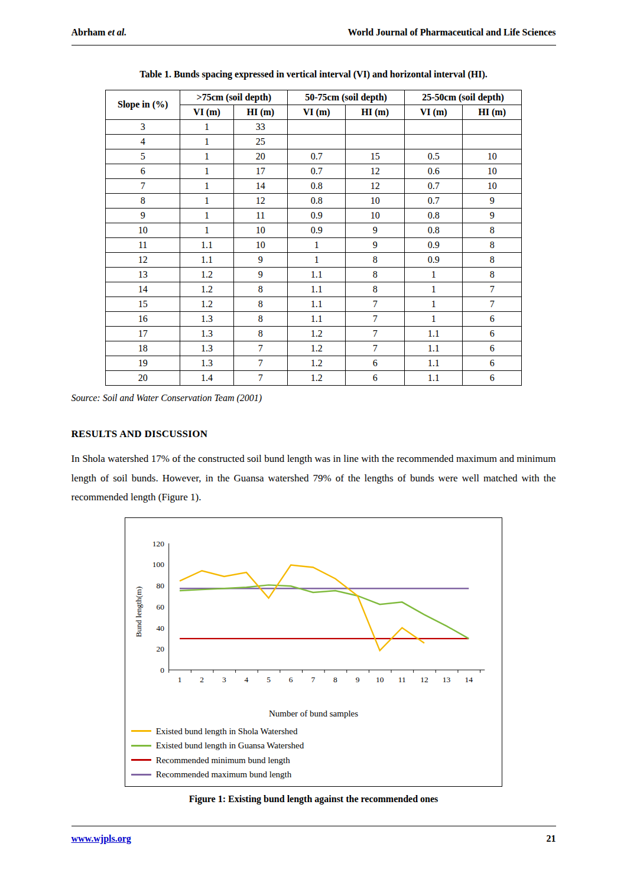Abrham et al.
World Journal of Pharmaceutical and Life Sciences
Table 1. Bunds spacing expressed in vertical interval (VI) and horizontal interval (HI).
| Slope in (%) | >75cm (soil depth) | 50-75cm (soil depth) | 25-50cm (soil depth) |
| --- | --- | --- | --- |
| VI (m) | HI (m) | VI (m) | HI (m) | VI (m) | HI (m) |
| 3 | 1 | 33 | | | | |
| 4 | 1 | 25 | | | | |
| 5 | 1 | 20 | 0.7 | 15 | 0.5 | 10 |
| 6 | 1 | 17 | 0.7 | 12 | 0.6 | 10 |
| 7 | 1 | 14 | 0.8 | 12 | 0.7 | 10 |
| 8 | 1 | 12 | 0.8 | 10 | 0.7 | 9 |
| 9 | 1 | 11 | 0.9 | 10 | 0.8 | 9 |
| 10 | 1 | 10 | 0.9 | 9 | 0.8 | 8 |
| 11 | 1.1 | 10 | 1 | 9 | 0.9 | 8 |
| 12 | 1.1 | 9 | 1 | 8 | 0.9 | 8 |
| 13 | 1.2 | 9 | 1.1 | 8 | 1 | 8 |
| 14 | 1.2 | 8 | 1.1 | 8 | 1 | 7 |
| 15 | 1.2 | 8 | 1.1 | 7 | 1 | 7 |
| 16 | 1.3 | 8 | 1.1 | 7 | 1 | 6 |
| 17 | 1.3 | 8 | 1.2 | 7 | 1.1 | 6 |
| 18 | 1.3 | 7 | 1.2 | 7 | 1.1 | 6 |
| 19 | 1.3 | 7 | 1.2 | 6 | 1.1 | 6 |
| 20 | 1.4 | 7 | 1.2 | 6 | 1.1 | 6 |
Source: Soil and Water Conservation Team (2001)
RESULTS AND DISCUSSION
In Shola watershed 17% of the constructed soil bund length was in line with the recommended maximum and minimum length of soil bunds. However, in the Guansa watershed 79% of the lengths of bunds were well matched with the recommended length (Figure 1).
Bund length(m) 120 100 80 60 40 20 0 1 2 3 4 5 6 7 8 9 10 11 12 13 14
Number of bund samples
Existed bund length in Shola Watershed
Existed bund length in Guansa Watershed
Recommended minimum bund length
Recommended maximum bund length
Figure 1: Existing bund length against the recommended ones
www.wjpls.org 21